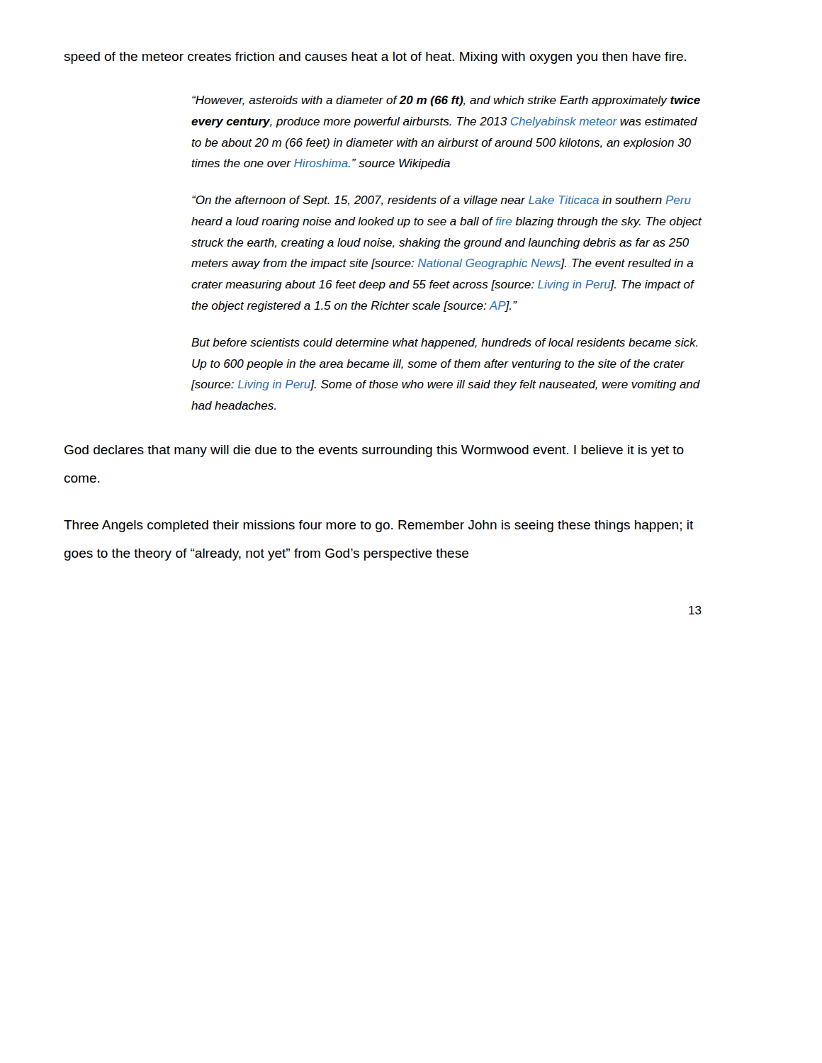speed of the meteor creates friction and causes heat a lot of heat. Mixing with oxygen you then have fire.
“However, asteroids with a diameter of 20 m (66 ft), and which strike Earth approximately twice every century, produce more powerful airbursts. The 2013 Chelyabinsk meteor was estimated to be about 20 m (66 feet) in diameter with an airburst of around 500 kilotons, an explosion 30 times the one over Hiroshima.” source Wikipedia
“On the afternoon of Sept. 15, 2007, residents of a village near Lake Titicaca in southern Peru heard a loud roaring noise and looked up to see a ball of fire blazing through the sky. The object struck the earth, creating a loud noise, shaking the ground and launching debris as far as 250 meters away from the impact site [source: National Geographic News]. The event resulted in a crater measuring about 16 feet deep and 55 feet across [source: Living in Peru]. The impact of the object registered a 1.5 on the Richter scale [source: AP].”
But before scientists could determine what happened, hundreds of local residents became sick. Up to 600 people in the area became ill, some of them after venturing to the site of the crater [source: Living in Peru]. Some of those who were ill said they felt nauseated, were vomiting and had headaches.
God declares that many will die due to the events surrounding this Wormwood event. I believe it is yet to come.
Three Angels completed their missions four more to go. Remember John is seeing these things happen; it goes to the theory of “already, not yet” from God’s perspective these
13